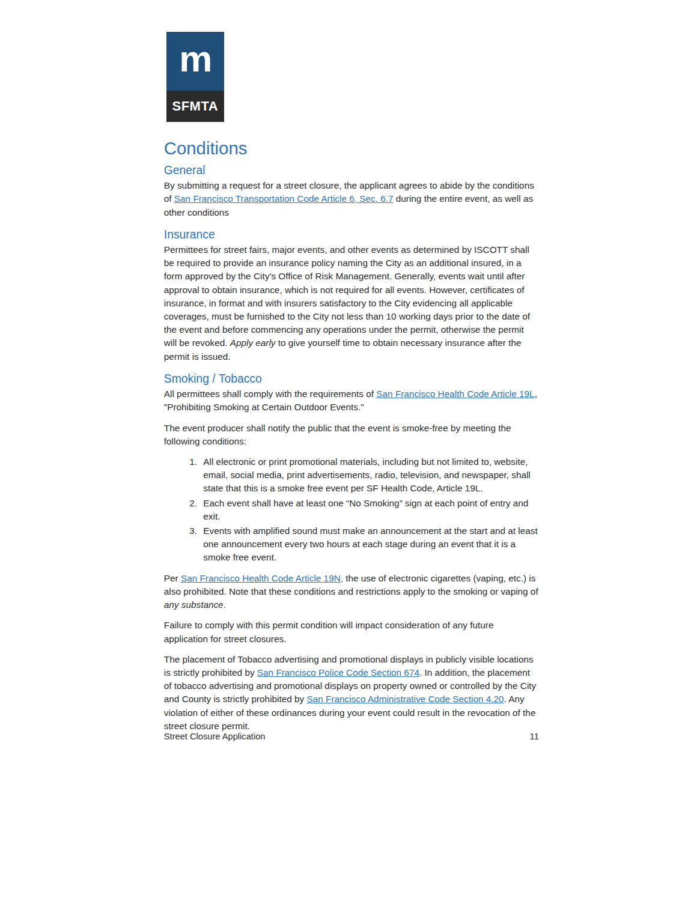m
SFMTA
Conditions
General
By submitting a request for a street closure, the applicant agrees to abide by the conditions of San Francisco Transportation Code Article 6, Sec. 6.7 during the entire event, as well as other conditions
Insurance
Permittees for street fairs, major events, and other events as determined by ISCOTT shall be required to provide an insurance policy naming the City as an additional insured, in a form approved by the City’s Office of Risk Management. Generally, events wait until after approval to obtain insurance, which is not required for all events. However, certificates of insurance, in format and with insurers satisfactory to the City evidencing all applicable coverages, must be furnished to the City not less than 10 working days prior to the date of the event and before commencing any operations under the permit, otherwise the permit will be revoked. Apply early to give yourself time to obtain necessary insurance after the permit is issued.
Smoking / Tobacco
All permittees shall comply with the requirements of San Francisco Health Code Article 19L, "Prohibiting Smoking at Certain Outdoor Events."
The event producer shall notify the public that the event is smoke-free by meeting the following conditions:
All electronic or print promotional materials, including but not limited to, website, email, social media, print advertisements, radio, television, and newspaper, shall state that this is a smoke free event per SF Health Code, Article 19L.
Each event shall have at least one “No Smoking” sign at each point of entry and exit.
Events with amplified sound must make an announcement at the start and at least one announcement every two hours at each stage during an event that it is a smoke free event.
Per San Francisco Health Code Article 19N, the use of electronic cigarettes (vaping, etc.) is also prohibited. Note that these conditions and restrictions apply to the smoking or vaping of any substance.
Failure to comply with this permit condition will impact consideration of any future application for street closures.
The placement of Tobacco advertising and promotional displays in publicly visible locations is strictly prohibited by San Francisco Police Code Section 674. In addition, the placement of tobacco advertising and promotional displays on property owned or controlled by the City and County is strictly prohibited by San Francisco Administrative Code Section 4.20. Any violation of either of these ordinances during your event could result in the revocation of the street closure permit.
Street Closure Application 11